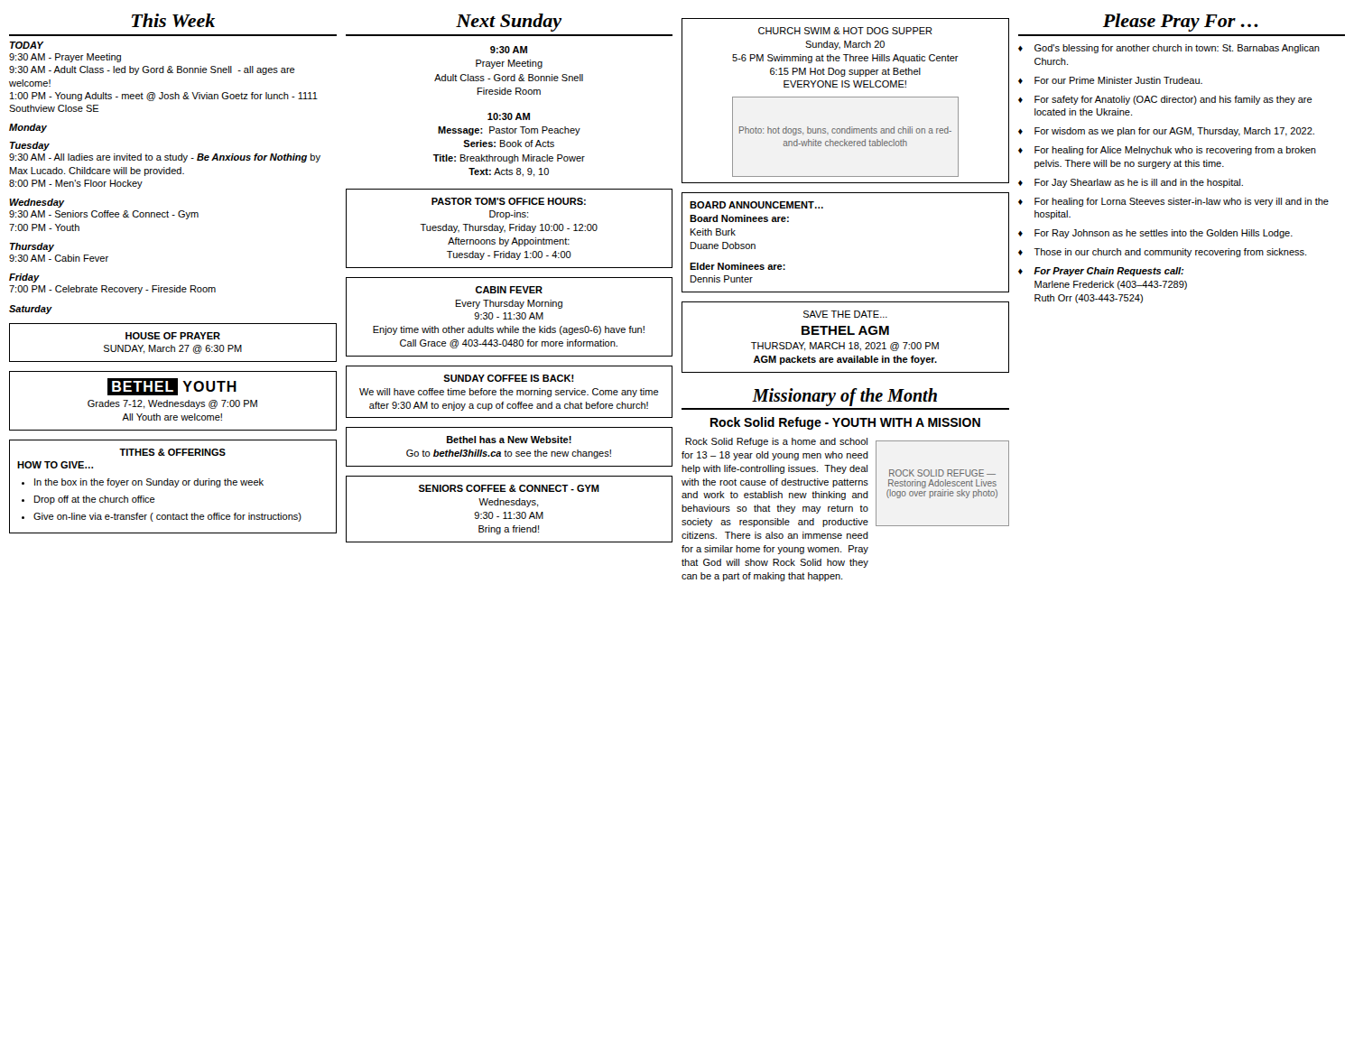This Week
TODAY
9:30 AM - Prayer Meeting
9:30 AM - Adult Class - led by Gord & Bonnie Snell - all ages are welcome!
1:00 PM - Young Adults - meet @ Josh & Vivian Goetz for lunch - 1111 Southview Close SE
Monday
Tuesday
9:30 AM - All ladies are invited to a study - Be Anxious for Nothing by Max Lucado. Childcare will be provided.
8:00 PM - Men's Floor Hockey
Wednesday
9:30 AM - Seniors Coffee & Connect - Gym
7:00 PM - Youth
Thursday
9:30 AM - Cabin Fever
Friday
7:00 PM - Celebrate Recovery - Fireside Room
Saturday
HOUSE OF PRAYER
SUNDAY, March 27 @ 6:30 PM
BETHEL YOUTH
Grades 7-12, Wednesdays @ 7:00 PM
All Youth are welcome!
TITHES & OFFERINGS
HOW TO GIVE…
In the box in the foyer on Sunday or during the week
Drop off at the church office
Give on-line via e-transfer ( contact the office for instructions)
Next Sunday
9:30 AM
Prayer Meeting
Adult Class - Gord & Bonnie Snell
Fireside Room
10:30 AM
Message: Pastor Tom Peachey
Series: Book of Acts
Title: Breakthrough Miracle Power
Text: Acts 8, 9, 10
PASTOR TOM'S OFFICE HOURS:
Drop-ins:
Tuesday, Thursday, Friday 10:00 - 12:00
Afternoons by Appointment:
Tuesday - Friday 1:00 - 4:00
CABIN FEVER
Every Thursday Morning
9:30 - 11:30 AM
Enjoy time with other adults while the kids (ages0-6) have fun!
Call Grace @ 403-443-0480 for more information.
SUNDAY COFFEE IS BACK!
We will have coffee time before the morning service. Come any time after 9:30 AM to enjoy a cup of coffee and a chat before church!
Bethel has a New Website!
Go to bethel3hills.ca to see the new changes!
SENIORS COFFEE & CONNECT - GYM
Wednesdays,
9:30 - 11:30 AM
Bring a friend!
CHURCH SWIM & HOT DOG SUPPER
Sunday, March 20
5-6 PM Swimming at the Three Hills Aquatic Center
6:15 PM Hot Dog supper at Bethel
EVERYONE IS WELCOME!
Photo: hot dogs, buns, condiments and chili on a red-and-white checkered tablecloth
BOARD ANNOUNCEMENT…
Board Nominees are:
Keith Burk
Duane Dobson
Elder Nominees are:
Dennis Punter
SAVE THE DATE...
BETHEL AGM
THURSDAY, MARCH 18, 2021 @ 7:00 PM
AGM packets are available in the foyer.
Missionary of the Month
Rock Solid Refuge - YOUTH WITH A MISSION
Rock Solid Refuge is a home and school for 13 – 18 year old young men who need help with life-controlling issues. They deal with the root cause of destructive patterns and work to establish new thinking and behaviours so that they may return to society as responsible and productive citizens. There is also an immense need for a similar home for young women. Pray that God will show Rock Solid how they can be a part of making that happen.
ROCK SOLID REFUGE — Restoring Adolescent Lives (logo over prairie sky photo)
Please Pray For …
God's blessing for another church in town: St. Barnabas Anglican Church.
For our Prime Minister Justin Trudeau.
For safety for Anatoliy (OAC director) and his family as they are located in the Ukraine.
For wisdom as we plan for our AGM, Thursday, March 17, 2022.
For healing for Alice Melnychuk who is recovering from a broken pelvis. There will be no surgery at this time.
For Jay Shearlaw as he is ill and in the hospital.
For healing for Lorna Steeves sister-in-law who is very ill and in the hospital.
For Ray Johnson as he settles into the Golden Hills Lodge.
Those in our church and community recovering from sickness.
For Prayer Chain Requests call:
Marlene Frederick (403–443-7289)
Ruth Orr (403-443-7524)